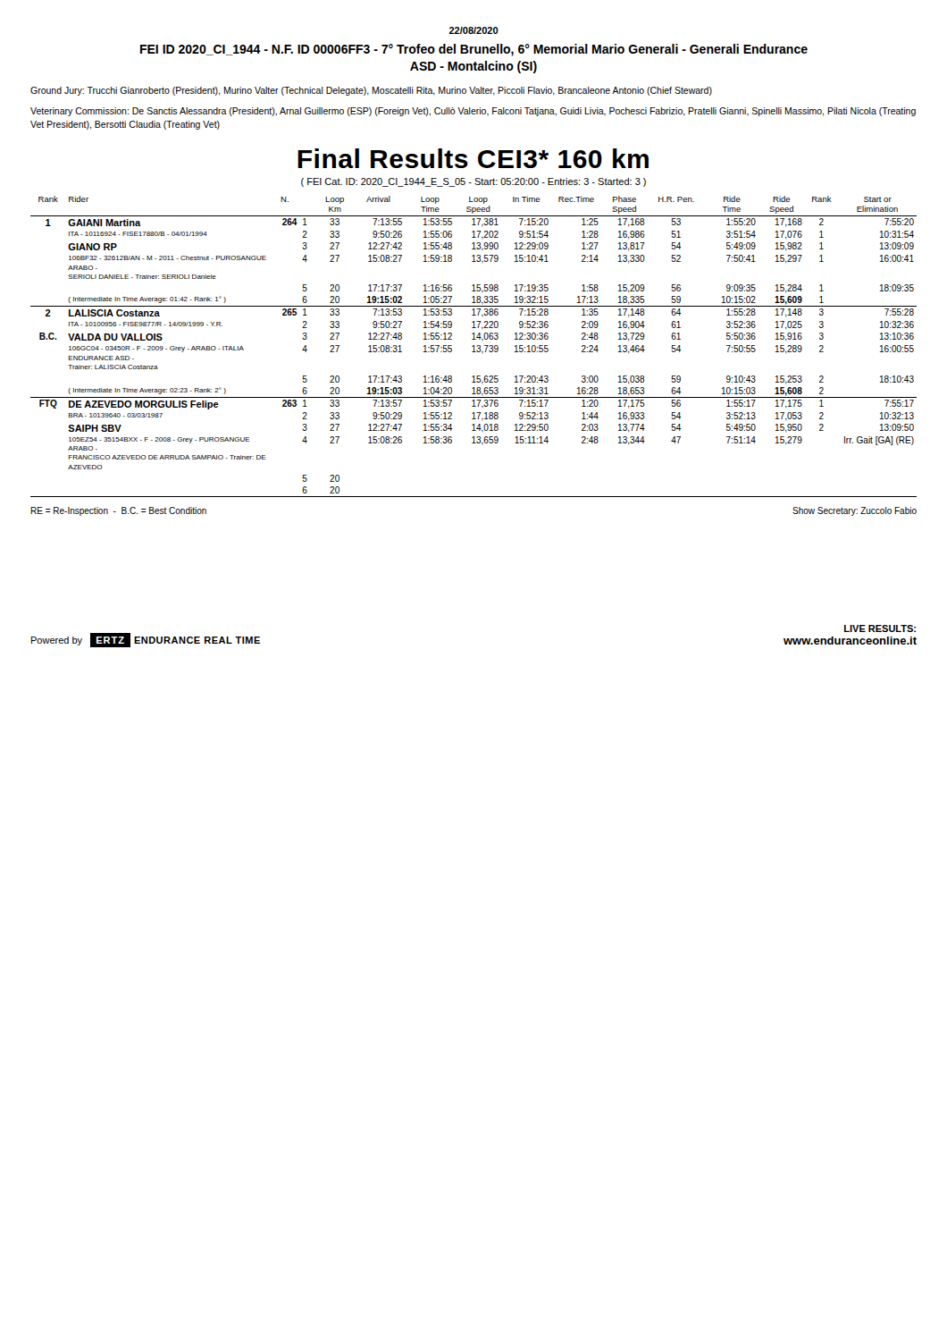22/08/2020
FEI ID 2020_CI_1944 - N.F. ID 00006FF3 - 7° Trofeo del Brunello, 6° Memorial Mario Generali - Generali Endurance
ASD - Montalcino (SI)
Ground Jury: Trucchi Gianroberto (President), Murino Valter (Technical Delegate), Moscatelli Rita, Murino Valter, Piccoli Flavio, Brancaleone Antonio (Chief Steward)
Veterinary Commission: De Sanctis Alessandra (President), Arnal Guillermo (ESP) (Foreign Vet), Cullò Valerio, Falconi Tatjana, Guidi Livia, Pochesci Fabrizio, Pratelli Gianni, Spinelli Massimo, Pilati Nicola (Treating Vet President), Bersotti Claudia (Treating Vet)
Final Results CEI3* 160 km
( FEI Cat. ID: 2020_CI_1944_E_S_05 - Start: 05:20:00 - Entries: 3 - Started: 3 )
| Rank | Rider | N. | | Loop Km | Arrival | Loop Time | Loop Speed | In Time | Rec.Time | Phase Speed | H.R. Pen. | Ride Time | Ride Speed | Rank | Start or Elimination |
| --- | --- | --- | --- | --- | --- | --- | --- | --- | --- | --- | --- | --- | --- | --- | --- |
| 1 | GAIANI Martina | 264 | 1 | 33 | 7:13:55 | 1:53:55 | 17,381 | 7:15:20 | 1:25 | 17,168 | 53 | 1:55:20 | 17,168 | 2 | 7:55:20 |
| ITA - 10116924 - FISE17880/B - 04/01/1994 | | 2 | 33 | 9:50:26 | 1:55:06 | 17,202 | 9:51:54 | 1:28 | 16,986 | 51 | 3:51:54 | 17,076 | 1 | 10:31:54 |
| GIANO RP | | 3 | 27 | 12:27:42 | 1:55:48 | 13,990 | 12:29:09 | 1:27 | 13,817 | 54 | 5:49:09 | 15,982 | 1 | 13:09:09 |
| 106BF32 - 32612B/AN - M - 2011 - Chestnut - PUROSANGUE ARABO - SERIOLI DANIELE - Trainer: SERIOLI Daniele | | 4 | 27 | 15:08:27 | 1:59:18 | 13,579 | 15:10:41 | 2:14 | 13,330 | 52 | 7:50:41 | 15,297 | 1 | 16:00:41 |
| | | | 5 | 20 | 17:17:37 | 1:16:56 | 15,598 | 17:19:35 | 1:58 | 15,209 | 56 | 9:09:35 | 15,284 | 1 | 18:09:35 |
| | ( Intermediate In Time Average: 01:42 - Rank: 1° ) | | 6 | 20 | 19:15:02 | 1:05:27 | 18,335 | 19:32:15 | 17:13 | 18,335 | 59 | 10:15:02 | 15,609 | 1 | |
| 2 | LALISCIA Costanza | 265 | 1 | 33 | 7:13:53 | 1:53:53 | 17,386 | 7:15:28 | 1:35 | 17,148 | 64 | 1:55:28 | 17,148 | 3 | 7:55:28 |
| | ITA - 10100956 - FISE9877/R - 14/09/1999 - Y.R. | | 2 | 33 | 9:50:27 | 1:54:59 | 17,220 | 9:52:36 | 2:09 | 16,904 | 61 | 3:52:36 | 17,025 | 3 | 10:32:36 |
| B.C. | VALDA DU VALLOIS | | 3 | 27 | 12:27:48 | 1:55:12 | 14,063 | 12:30:36 | 2:48 | 13,729 | 61 | 5:50:36 | 15,916 | 3 | 13:10:36 |
| | 106GC04 - 03450R - F - 2009 - Grey - ARABO - ITALIA ENDURANCE ASD - Trainer: LALISCIA Costanza | | 4 | 27 | 15:08:31 | 1:57:55 | 13,739 | 15:10:55 | 2:24 | 13,464 | 54 | 7:50:55 | 15,289 | 2 | 16:00:55 |
| | | | 5 | 20 | 17:17:43 | 1:16:48 | 15,625 | 17:20:43 | 3:00 | 15,038 | 59 | 9:10:43 | 15,253 | 2 | 18:10:43 |
| | ( Intermediate In Time Average: 02:23 - Rank: 2° ) | | 6 | 20 | 19:15:03 | 1:04:20 | 18,653 | 19:31:31 | 16:28 | 18,653 | 64 | 10:15:03 | 15,608 | 2 | |
| FTQ | DE AZEVEDO MORGULIS Felipe | 263 | 1 | 33 | 7:13:57 | 1:53:57 | 17,376 | 7:15:17 | 1:20 | 17,175 | 56 | 1:55:17 | 17,175 | 1 | 7:55:17 |
| | BRA - 10139640 - 03/03/1987 | | 2 | 33 | 9:50:29 | 1:55:12 | 17,188 | 9:52:13 | 1:44 | 16,933 | 54 | 3:52:13 | 17,053 | 2 | 10:32:13 |
| | SAIPH SBV | | 3 | 27 | 12:27:47 | 1:55:34 | 14,018 | 12:29:50 | 2:03 | 13,774 | 54 | 5:49:50 | 15,950 | 2 | 13:09:50 |
| | 105EZ54 - 35154BXX - F - 2008 - Grey - PUROSANGUE ARABO - FRANCISCO AZEVEDO DE ARRUDA SAMPAIO - Trainer: DE AZEVEDO | | 4 | 27 | 15:08:26 | 1:58:36 | 13,659 | 15:11:14 | 2:48 | 13,344 | 47 | 7:51:14 | 15,279 | | Irr. Gait [GA] (RE) |
| | | | 5 | 20 | | | | | | | | | | | |
| | | | 6 | 20 | | | | | | | | | | | |
RE = Re-Inspection - B.C. = Best Condition
Show Secretary: Zuccolo Fabio
Powered by ERTZ ENDURANCE REAL TIME
LIVE RESULTS:
www.enduranceonline.it